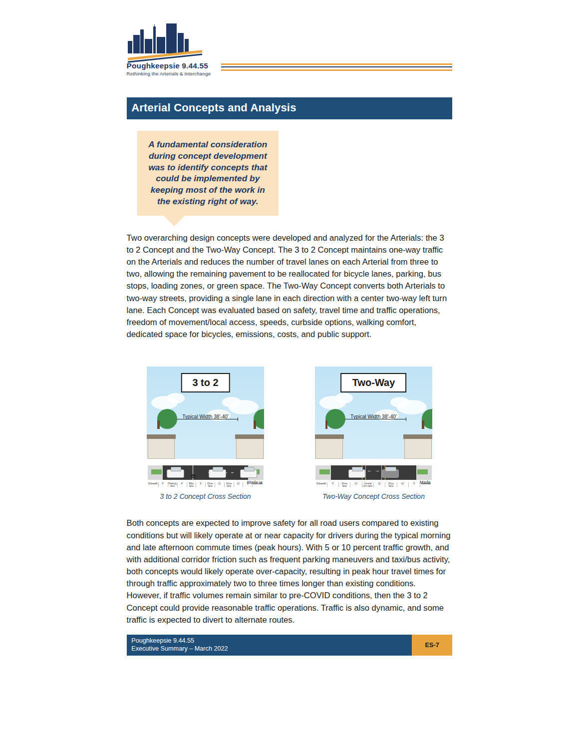Poughkeepsie 9.44.55
Rethinking the Arterials & Interchange
Arterial Concepts and Analysis
A fundamental consideration during concept development was to identify concepts that could be implemented by keeping most of the work in the existing right of way.
Two overarching design concepts were developed and analyzed for the Arterials: the 3 to 2 Concept and the Two-Way Concept. The 3 to 2 Concept maintains one-way traffic on the Arterials and reduces the number of travel lanes on each Arterial from three to two, allowing the remaining pavement to be reallocated for bicycle lanes, parking, bus stops, loading zones, or green space. The Two-Way Concept converts both Arterials to two-way streets, providing a single lane in each direction with a center two-way left turn lane. Each Concept was evaluated based on safety, travel time and traffic operations, freedom of movement/local access, speeds, curbside options, walking comfort, dedicated space for bicycles, emissions, costs, and public support.
3 to 2
Typical Width 38'-40'
Sidewalk
5'
Parking lane
8'
Bike lane
5'
Drive lane
11'
Drive lane
11'
5'
Sidewalk
Made w
3 to 2 Concept Cross Section
Two-Way
Typical Width 38'-40'
← →
Sidewalk
5'
Drive lane
11'
Central turn lane
11'
Drive lane
11'
5'
Sidewalk
Made
Two-Way Concept Cross Section
Both concepts are expected to improve safety for all road users compared to existing conditions but will likely operate at or near capacity for drivers during the typical morning and late afternoon commute times (peak hours). With 5 or 10 percent traffic growth, and with additional corridor friction such as frequent parking maneuvers and taxi/bus activity, both concepts would likely operate over-capacity, resulting in peak hour travel times for through traffic approximately two to three times longer than existing conditions. However, if traffic volumes remain similar to pre-COVID conditions, then the 3 to 2 Concept could provide reasonable traffic operations. Traffic is also dynamic, and some traffic is expected to divert to alternate routes.
Poughkeepsie 9.44.55
Executive Summary – March 2022
ES-7